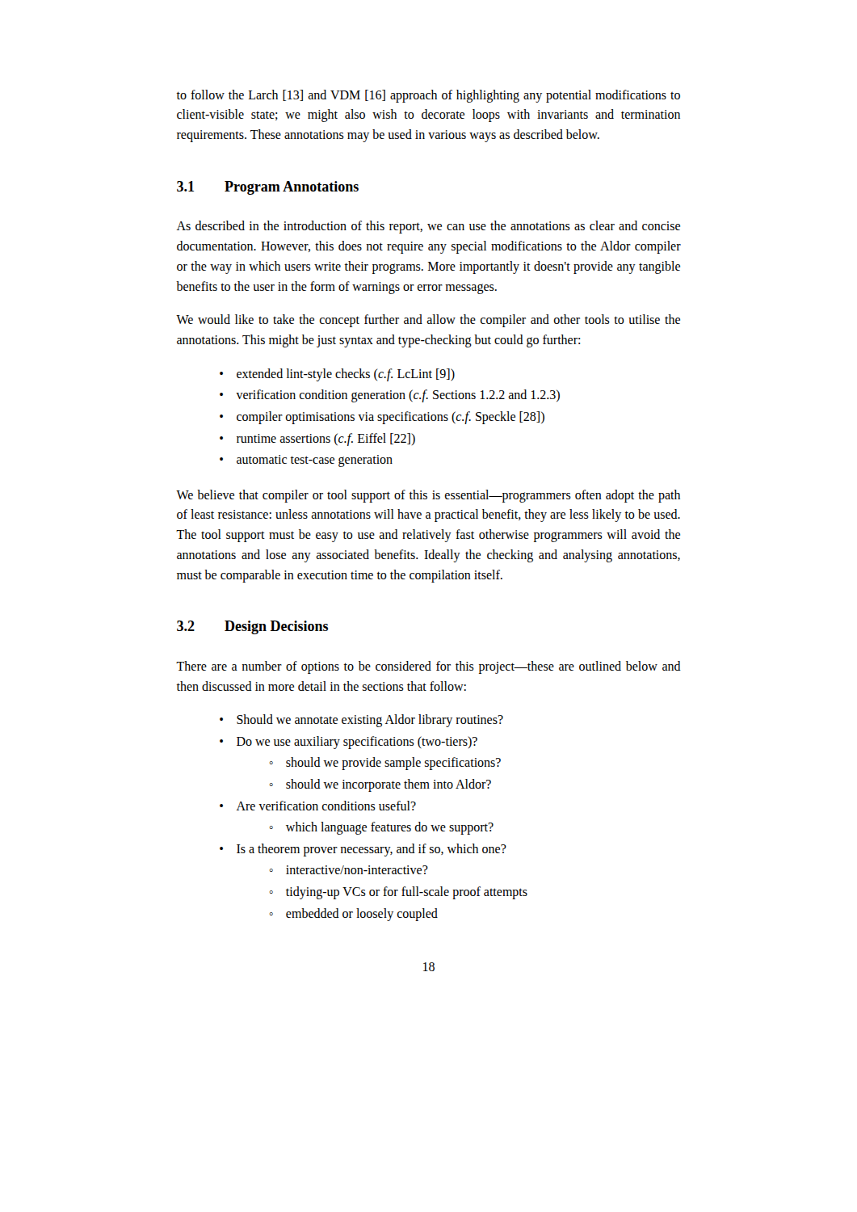to follow the Larch [13] and VDM [16] approach of highlighting any potential modifications to client-visible state; we might also wish to decorate loops with invariants and termination requirements. These annotations may be used in various ways as described below.
3.1 Program Annotations
As described in the introduction of this report, we can use the annotations as clear and concise documentation. However, this does not require any special modifications to the Aldor compiler or the way in which users write their programs. More importantly it doesn't provide any tangible benefits to the user in the form of warnings or error messages.
We would like to take the concept further and allow the compiler and other tools to utilise the annotations. This might be just syntax and type-checking but could go further:
extended lint-style checks (c.f. LcLint [9])
verification condition generation (c.f. Sections 1.2.2 and 1.2.3)
compiler optimisations via specifications (c.f. Speckle [28])
runtime assertions (c.f. Eiffel [22])
automatic test-case generation
We believe that compiler or tool support of this is essential—programmers often adopt the path of least resistance: unless annotations will have a practical benefit, they are less likely to be used. The tool support must be easy to use and relatively fast otherwise programmers will avoid the annotations and lose any associated benefits. Ideally the checking and analysing annotations, must be comparable in execution time to the compilation itself.
3.2 Design Decisions
There are a number of options to be considered for this project—these are outlined below and then discussed in more detail in the sections that follow:
Should we annotate existing Aldor library routines?
Do we use auxiliary specifications (two-tiers)?
should we provide sample specifications?
should we incorporate them into Aldor?
Are verification conditions useful?
which language features do we support?
Is a theorem prover necessary, and if so, which one?
interactive/non-interactive?
tidying-up VCs or for full-scale proof attempts
embedded or loosely coupled
18